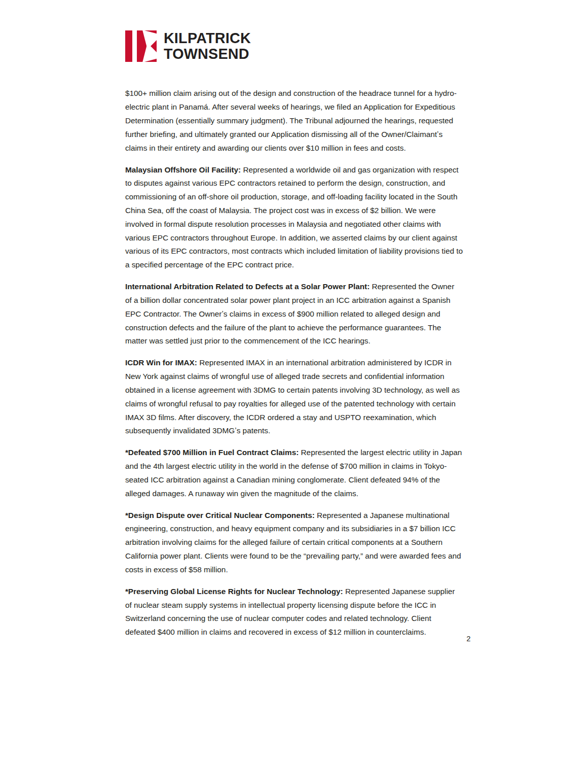Kilpatrick
Townsend
$100+ million claim arising out of the design and construction of the headrace tunnel for a hydro-electric plant in Panamá. After several weeks of hearings, we filed an Application for Expeditious Determination (essentially summary judgment). The Tribunal adjourned the hearings, requested further briefing, and ultimately granted our Application dismissing all of the Owner/Claimantʼs claims in their entirety and awarding our clients over $10 million in fees and costs.
Malaysian Offshore Oil Facility: Represented a worldwide oil and gas organization with respect to disputes against various EPC contractors retained to perform the design, construction, and commissioning of an off-shore oil production, storage, and off-loading facility located in the South China Sea, off the coast of Malaysia. The project cost was in excess of $2 billion. We were involved in formal dispute resolution processes in Malaysia and negotiated other claims with various EPC contractors throughout Europe. In addition, we asserted claims by our client against various of its EPC contractors, most contracts which included limitation of liability provisions tied to a specified percentage of the EPC contract price.
International Arbitration Related to Defects at a Solar Power Plant: Represented the Owner of a billion dollar concentrated solar power plant project in an ICC arbitration against a Spanish EPC Contractor. The Ownerʼs claims in excess of $900 million related to alleged design and construction defects and the failure of the plant to achieve the performance guarantees. The matter was settled just prior to the commencement of the ICC hearings.
ICDR Win for IMAX: Represented IMAX in an international arbitration administered by ICDR in New York against claims of wrongful use of alleged trade secrets and confidential information obtained in a license agreement with 3DMG to certain patents involving 3D technology, as well as claims of wrongful refusal to pay royalties for alleged use of the patented technology with certain IMAX 3D films. After discovery, the ICDR ordered a stay and USPTO reexamination, which subsequently invalidated 3DMGʼs patents.
*Defeated $700 Million in Fuel Contract Claims: Represented the largest electric utility in Japan and the 4th largest electric utility in the world in the defense of $700 million in claims in Tokyo-seated ICC arbitration against a Canadian mining conglomerate. Client defeated 94% of the alleged damages. A runaway win given the magnitude of the claims.
*Design Dispute over Critical Nuclear Components: Represented a Japanese multinational engineering, construction, and heavy equipment company and its subsidiaries in a $7 billion ICC arbitration involving claims for the alleged failure of certain critical components at a Southern California power plant. Clients were found to be the “prevailing party,” and were awarded fees and costs in excess of $58 million.
*Preserving Global License Rights for Nuclear Technology: Represented Japanese supplier of nuclear steam supply systems in intellectual property licensing dispute before the ICC in Switzerland concerning the use of nuclear computer codes and related technology. Client defeated $400 million in claims and recovered in excess of $12 million in counterclaims.
2